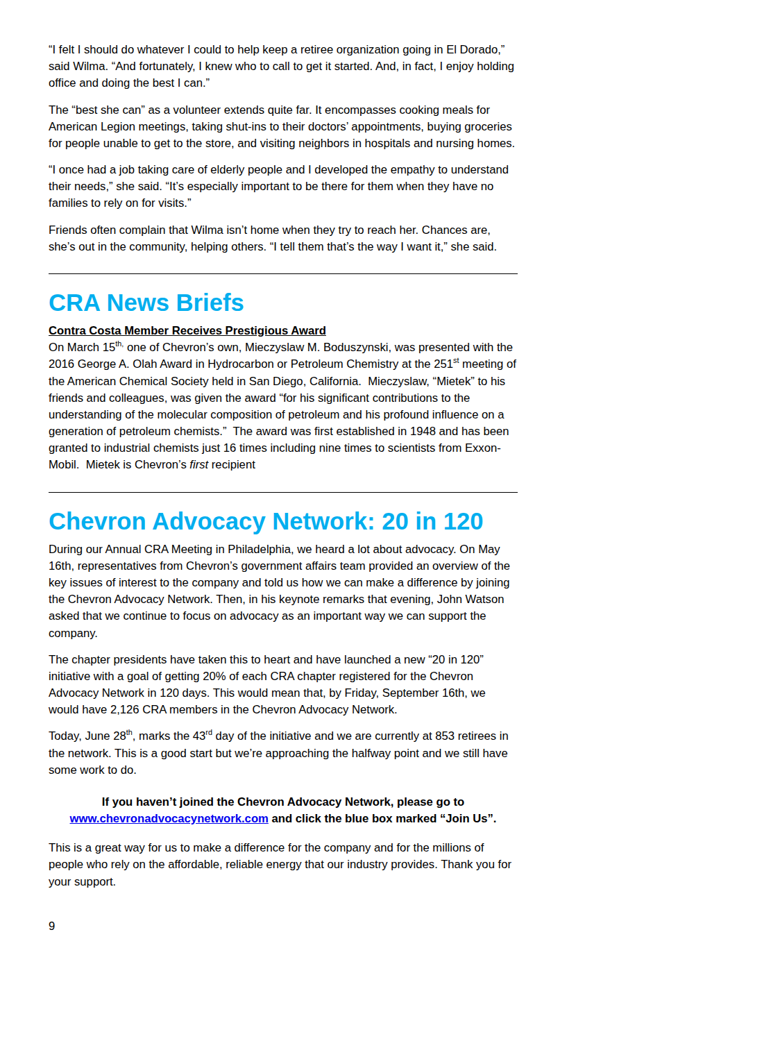“I felt I should do whatever I could to help keep a retiree organization going in El Dorado,” said Wilma. “And fortunately, I knew who to call to get it started. And, in fact, I enjoy holding office and doing the best I can.”
The “best she can” as a volunteer extends quite far. It encompasses cooking meals for American Legion meetings, taking shut-ins to their doctors’ appointments, buying groceries for people unable to get to the store, and visiting neighbors in hospitals and nursing homes.
“I once had a job taking care of elderly people and I developed the empathy to understand their needs,” she said. “It’s especially important to be there for them when they have no families to rely on for visits.”
Friends often complain that Wilma isn’t home when they try to reach her. Chances are, she’s out in the community, helping others. “I tell them that’s the way I want it,” she said.
CRA News Briefs
Contra Costa Member Receives Prestigious Award
On March 15th, one of Chevron’s own, Mieczyslaw M. Boduszynski, was presented with the 2016 George A. Olah Award in Hydrocarbon or Petroleum Chemistry at the 251st meeting of the American Chemical Society held in San Diego, California. Mieczyslaw, “Mietek” to his friends and colleagues, was given the award “for his significant contributions to the understanding of the molecular composition of petroleum and his profound influence on a generation of petroleum chemists.” The award was first established in 1948 and has been granted to industrial chemists just 16 times including nine times to scientists from Exxon-Mobil. Mietek is Chevron’s first recipient
Chevron Advocacy Network: 20 in 120
During our Annual CRA Meeting in Philadelphia, we heard a lot about advocacy. On May 16th, representatives from Chevron’s government affairs team provided an overview of the key issues of interest to the company and told us how we can make a difference by joining the Chevron Advocacy Network. Then, in his keynote remarks that evening, John Watson asked that we continue to focus on advocacy as an important way we can support the company.
The chapter presidents have taken this to heart and have launched a new “20 in 120” initiative with a goal of getting 20% of each CRA chapter registered for the Chevron Advocacy Network in 120 days. This would mean that, by Friday, September 16th, we would have 2,126 CRA members in the Chevron Advocacy Network.
Today, June 28th, marks the 43rd day of the initiative and we are currently at 853 retirees in the network. This is a good start but we’re approaching the halfway point and we still have some work to do.
If you haven’t joined the Chevron Advocacy Network, please go to
www.chevronadvocacynetwork.com and click the blue box marked “Join Us”.
This is a great way for us to make a difference for the company and for the millions of people who rely on the affordable, reliable energy that our industry provides. Thank you for your support.
9